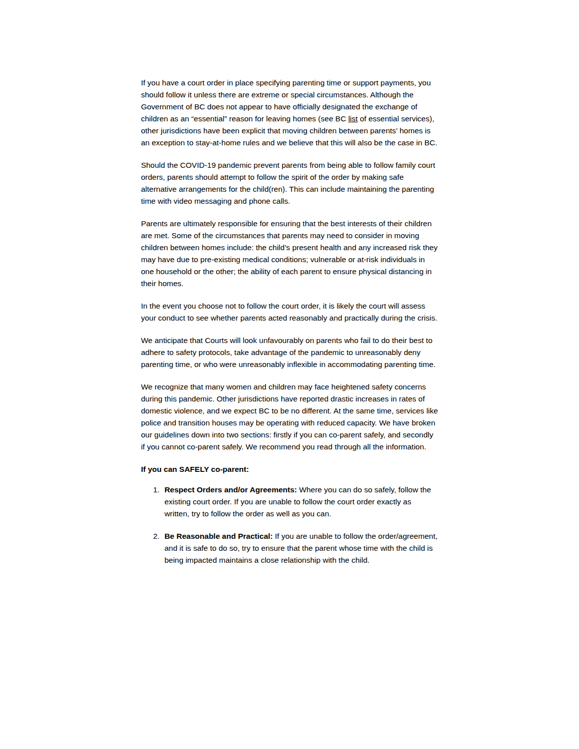If you have a court order in place specifying parenting time or support payments, you should follow it unless there are extreme or special circumstances. Although the Government of BC does not appear to have officially designated the exchange of children as an “essential” reason for leaving homes (see BC list of essential services), other jurisdictions have been explicit that moving children between parents’ homes is an exception to stay-at-home rules and we believe that this will also be the case in BC.
Should the COVID-19 pandemic prevent parents from being able to follow family court orders, parents should attempt to follow the spirit of the order by making safe alternative arrangements for the child(ren). This can include maintaining the parenting time with video messaging and phone calls.
Parents are ultimately responsible for ensuring that the best interests of their children are met. Some of the circumstances that parents may need to consider in moving children between homes include: the child’s present health and any increased risk they may have due to pre-existing medical conditions; vulnerable or at-risk individuals in one household or the other; the ability of each parent to ensure physical distancing in their homes.
In the event you choose not to follow the court order, it is likely the court will assess your conduct to see whether parents acted reasonably and practically during the crisis.
We anticipate that Courts will look unfavourably on parents who fail to do their best to adhere to safety protocols, take advantage of the pandemic to unreasonably deny parenting time, or who were unreasonably inflexible in accommodating parenting time.
We recognize that many women and children may face heightened safety concerns during this pandemic. Other jurisdictions have reported drastic increases in rates of domestic violence, and we expect BC to be no different. At the same time, services like police and transition houses may be operating with reduced capacity. We have broken our guidelines down into two sections: firstly if you can co-parent safely, and secondly if you cannot co-parent safely. We recommend you read through all the information.
If you can SAFELY co-parent:
Respect Orders and/or Agreements: Where you can do so safely, follow the existing court order. If you are unable to follow the court order exactly as written, try to follow the order as well as you can.
Be Reasonable and Practical: If you are unable to follow the order/agreement, and it is safe to do so, try to ensure that the parent whose time with the child is being impacted maintains a close relationship with the child.